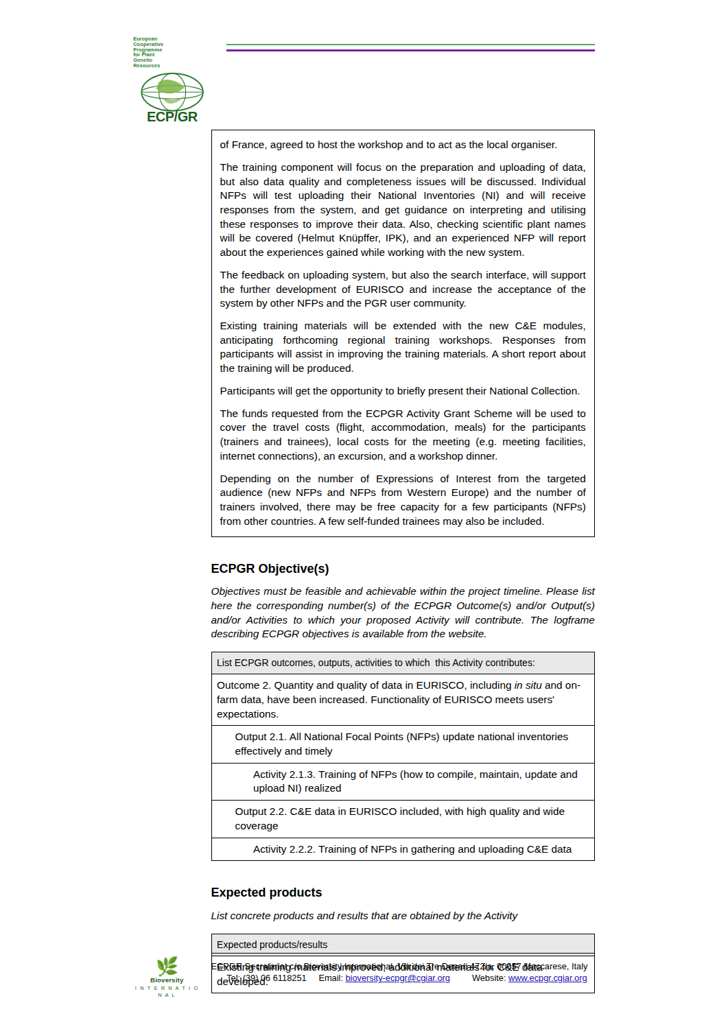European
Cooperative
Programme
for Plant
Genetic
Resources
ECP/GR
of France, agreed to host the workshop and to act as the local organiser.
The training component will focus on the preparation and uploading of data, but also data quality and completeness issues will be discussed. Individual NFPs will test uploading their National Inventories (NI) and will receive responses from the system, and get guidance on interpreting and utilising these responses to improve their data. Also, checking scientific plant names will be covered (Helmut Knüpffer, IPK), and an experienced NFP will report about the experiences gained while working with the new system.
The feedback on uploading system, but also the search interface, will support the further development of EURISCO and increase the acceptance of the system by other NFPs and the PGR user community.
Existing training materials will be extended with the new C&E modules, anticipating forthcoming regional training workshops. Responses from participants will assist in improving the training materials. A short report about the training will be produced.
Participants will get the opportunity to briefly present their National Collection.
The funds requested from the ECPGR Activity Grant Scheme will be used to cover the travel costs (flight, accommodation, meals) for the participants (trainers and trainees), local costs for the meeting (e.g. meeting facilities, internet connections), an excursion, and a workshop dinner.
Depending on the number of Expressions of Interest from the targeted audience (new NFPs and NFPs from Western Europe) and the number of trainers involved, there may be free capacity for a few participants (NFPs) from other countries. A few self-funded trainees may also be included.
ECPGR Objective(s)
Objectives must be feasible and achievable within the project timeline. Please list here the corresponding number(s) of the ECPGR Outcome(s) and/or Output(s) and/or Activities to which your proposed Activity will contribute. The logframe describing ECPGR objectives is available from the website.
| List ECPGR outcomes, outputs, activities to which this Activity contributes: |
| Outcome 2. Quantity and quality of data in EURISCO, including in situ and on-farm data, have been increased. Functionality of EURISCO meets users' expectations. |
| Output 2.1. All National Focal Points (NFPs) update national inventories effectively and timely |
| Activity 2.1.3. Training of NFPs (how to compile, maintain, update and upload NI) realized |
| Output 2.2. C&E data in EURISCO included, with high quality and wide coverage |
| Activity 2.2.2. Training of NFPs in gathering and uploading C&E data |
Expected products
List concrete products and results that are obtained by the Activity
| Expected products/results |
| Existing training materials improved; additional materials for C&E data developed. |
🌿
Bioversity
I N T E R N A T I O N A L
ECPGR Secretariat c/o Bioversity International, Via dei Tre Denari 472/a, 00057 Maccarese, Italy
Tel: (39) 06 6118251 Email: bioversity-ecpgr@cgiar.org Website: www.ecpgr.cgiar.org